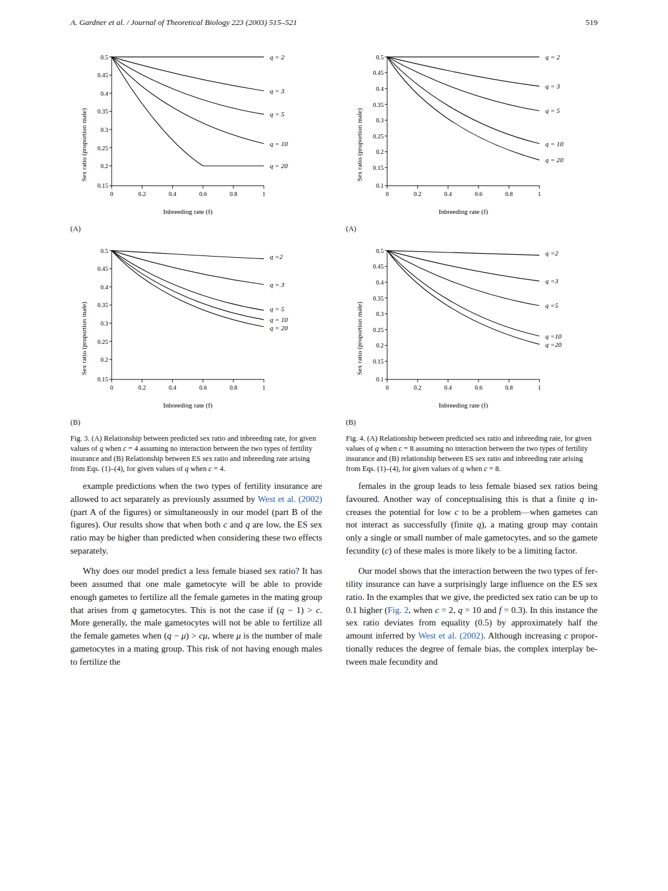A. Gardner et al. / Journal of Theoretical Biology 223 (2003) 515–521
519
0.5 0.45 0.4 0.35 0.3 0.25 0.2 0.15 0 0.2 0.4 0.6 0.8 1 Sex ratio (proportion male) Inbreeding rate (f) q = 2 q = 3 q = 5 q = 10 q = 20
(A)
0.5 0.45 0.4 0.35 0.3 0.25 0.2 0.15 0 0.2 0.4 0.6 0.8 1 Sex ratio (proportion male) Inbreeding rate (f) q =2 q = 3 q = 5 q = 10 q = 20
(B)
Fig. 3. (A) Relationship between predicted sex ratio and inbreeding rate, for given values of q when c = 4 assuming no interaction between the two types of fertility insurance and (B) Relationship between ES sex ratio and inbreeding rate arising from Eqs. (1)–(4), for given values of q when c = 4.
example predictions when the two types of fertility insurance are allowed to act separately as previously assumed by West et al. (2002) (part A of the figures) or simultaneously in our model (part B of the figures). Our results show that when both c and q are low, the ES sex ratio may be higher than predicted when considering these two effects separately.
Why does our model predict a less female biased sex ratio? It has been assumed that one male gametocyte will be able to provide enough gametes to fertilize all the female gametes in the mating group that arises from q gametocytes. This is not the case if (q − 1) > c. More generally, the male gametocytes will not be able to fertilize all the female gametes when (q − μ) > cμ, where μ is the number of male gametocytes in a mating group. This risk of not having enough males to fertilize the
0.5 0.45 0.4 0.35 0.3 0.25 0.2 0.15 0.1 0 0.2 0.4 0.6 0.8 1 Sex ratio (proportion male) Inbreeding rate (f) q = 2 q = 3 q = 5 q = 10 q = 20
(A)
0.5 0.45 0.4 0.35 0.3 0.25 0.2 0.15 0.1 0 0.2 0.4 0.6 0.8 1 Sex ratio (proportion male) Inbreeding rate (f) q =2 q =3 q =5 q =10 q =20
(B)
Fig. 4. (A) Relationship between predicted sex ratio and inbreeding rate, for given values of q when c = 8 assuming no interaction between the two types of fertility insurance and (B) relationship between ES sex ratio and inbreeding rate arising from Eqs. (1)–(4), for given values of q when c = 8.
females in the group leads to less female biased sex ratios being favoured. Another way of conceptualising this is that a finite q increases the potential for low c to be a problem—when gametes can not interact as successfully (finite q), a mating group may contain only a single or small number of male gametocytes, and so the gamete fecundity (c) of these males is more likely to be a limiting factor.
Our model shows that the interaction between the two types of fertility insurance can have a surprisingly large influence on the ES sex ratio. In the examples that we give, the predicted sex ratio can be up to 0.1 higher (Fig. 2, when c = 2, q = 10 and f = 0.3). In this instance the sex ratio deviates from equality (0.5) by approximately half the amount inferred by West et al. (2002). Although increasing c proportionally reduces the degree of female bias, the complex interplay between male fecundity and